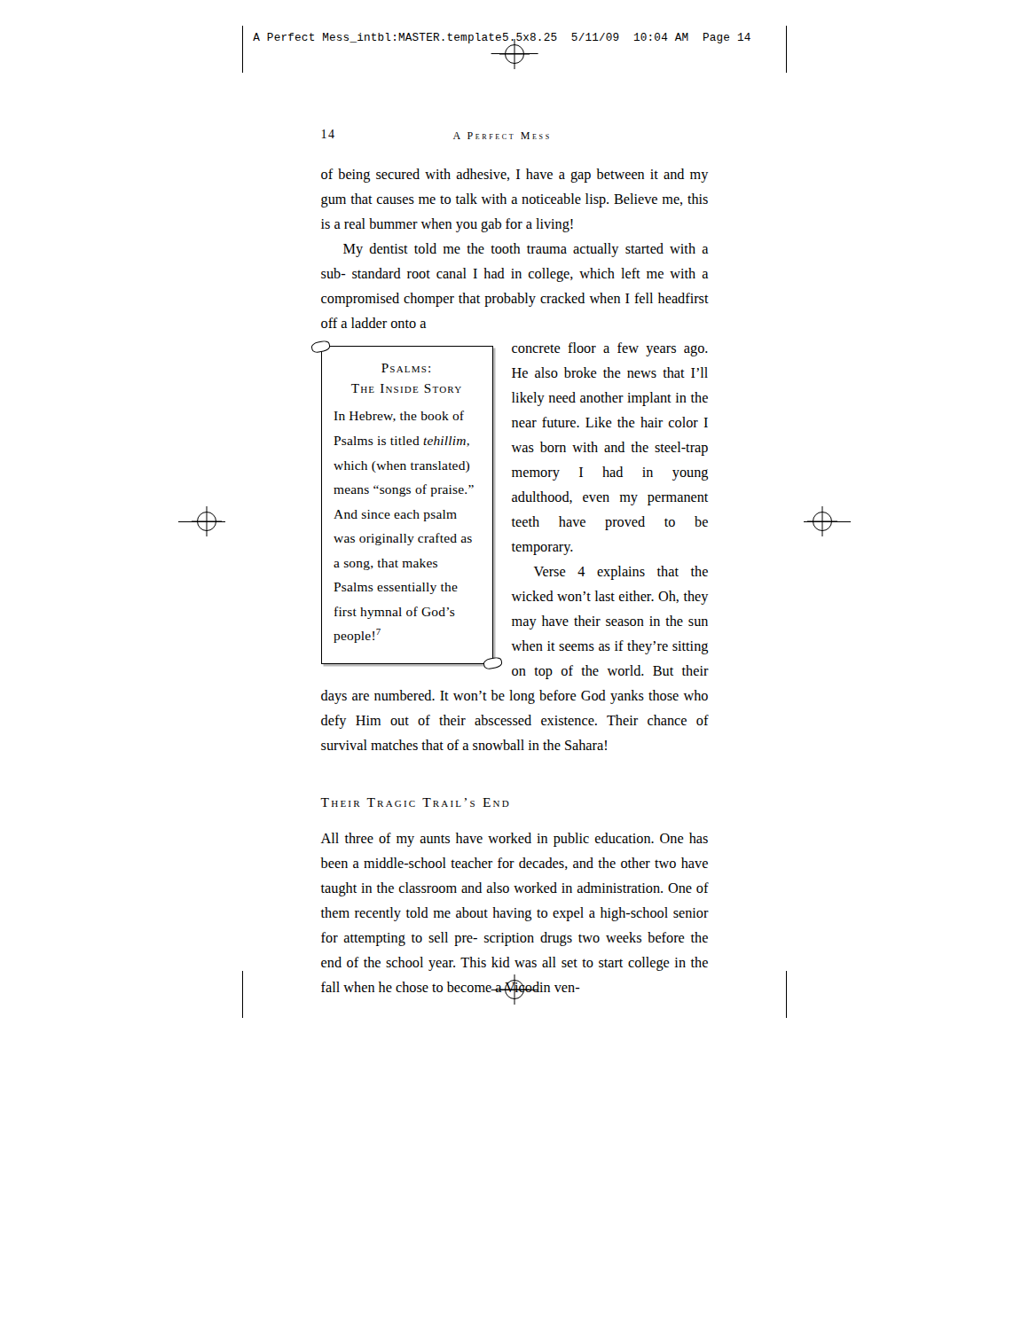A Perfect Mess_intbl:MASTER.template5.5x8.25 5/11/09 10:04 AM Page 14
14 A Perfect Mess
of being secured with adhesive, I have a gap between it and my gum that causes me to talk with a noticeable lisp. Believe me, this is a real bummer when you gab for a living!
My dentist told me the tooth trauma actually started with a sub- standard root canal I had in college, which left me with a compromised chomper that probably cracked when I fell headfirst off a ladder onto a
Psalms:
The Inside Story
In Hebrew, the book of Psalms is titled tehillim, which (when translated) means “songs of praise.” And since each psalm was originally crafted as a song, that makes Psalms essentially the first hymnal of God’s people!7
concrete floor a few years ago. He also broke the news that I’ll likely need another implant in the near future. Like the hair color I was born with and the steel-trap memory I had in young adulthood, even my permanent teeth have proved to be temporary.
Verse 4 explains that the wicked won’t last either. Oh, they may have their season in the sun when it seems as if they’re sitting on top of the world. But their days are numbered. It won’t be long before God yanks those who defy Him out of their abscessed existence. Their chance of survival matches that of a snowball in the Sahara!
Their Tragic Trail’s End
All three of my aunts have worked in public education. One has been a middle-school teacher for decades, and the other two have taught in the classroom and also worked in administration. One of them recently told me about having to expel a high-school senior for attempting to sell pre- scription drugs two weeks before the end of the school year. This kid was all set to start college in the fall when he chose to become a Vicodin ven-